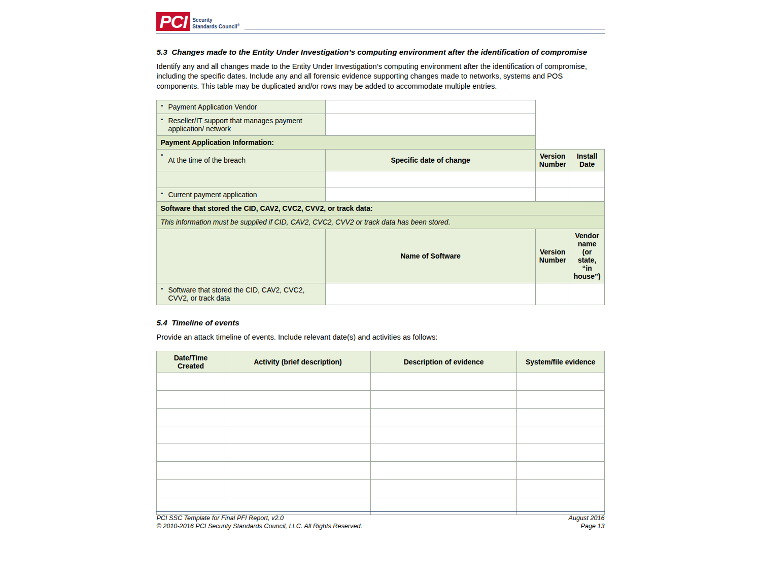PCI Security
Standards Council®
5.3 Changes made to the Entity Under Investigation’s computing environment after the identification of compromise
Identify any and all changes made to the Entity Under Investigation’s computing environment after the identification of compromise, including the specific dates. Include any and all forensic evidence supporting changes made to networks, systems and POS components. This table may be duplicated and/or rows may be added to accommodate multiple entries.
| Payment Application Vendor | |
| Reseller/IT support that manages payment application/ network | |
| Payment Application Information: |
| At the time of the breach | Specific date of change | Version Number | Install Date |
| Current payment application | | | |
| Software that stored the CID, CAV2, CVC2, CVV2, or track data: |
| This information must be supplied if CID, CAV2, CVC2, CVV2 or track data has been stored. |
| | Name of Software | Version Number | Vendor name (or state, “in house”) |
| Software that stored the CID, CAV2, CVC2, CVV2, or track data | | | |
5.4 Timeline of events
Provide an attack timeline of events. Include relevant date(s) and activities as follows:
| Date/Time Created | Activity (brief description) | Description of evidence | System/file evidence |
| --- | --- | --- | --- |
PCI SSC Template for Final PFI Report, v2.0
© 2010-2016 PCI Security Standards Council, LLC. All Rights Reserved.
August 2016
Page 13